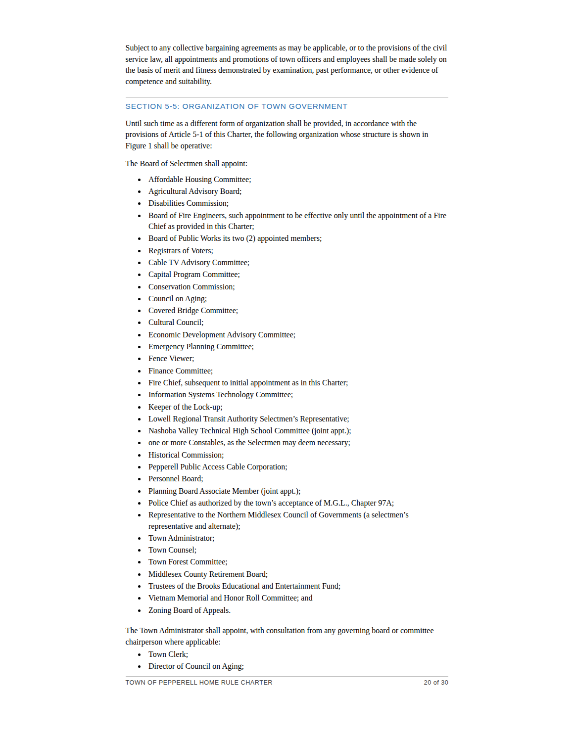Subject to any collective bargaining agreements as may be applicable, or to the provisions of the civil service law, all appointments and promotions of town officers and employees shall be made solely on the basis of merit and fitness demonstrated by examination, past performance, or other evidence of competence and suitability.
SECTION 5-5: ORGANIZATION OF TOWN GOVERNMENT
Until such time as a different form of organization shall be provided, in accordance with the provisions of Article 5-1 of this Charter, the following organization whose structure is shown in Figure 1 shall be operative:
The Board of Selectmen shall appoint:
Affordable Housing Committee;
Agricultural Advisory Board;
Disabilities Commission;
Board of Fire Engineers, such appointment to be effective only until the appointment of a Fire Chief as provided in this Charter;
Board of Public Works its two (2) appointed members;
Registrars of Voters;
Cable TV Advisory Committee;
Capital Program Committee;
Conservation Commission;
Council on Aging;
Covered Bridge Committee;
Cultural Council;
Economic Development Advisory Committee;
Emergency Planning Committee;
Fence Viewer;
Finance Committee;
Fire Chief, subsequent to initial appointment as in this Charter;
Information Systems Technology Committee;
Keeper of the Lock-up;
Lowell Regional Transit Authority Selectmen’s Representative;
Nashoba Valley Technical High School Committee (joint appt.);
one or more Constables, as the Selectmen may deem necessary;
Historical Commission;
Pepperell Public Access Cable Corporation;
Personnel Board;
Planning Board Associate Member (joint appt.);
Police Chief as authorized by the town’s acceptance of M.G.L., Chapter 97A;
Representative to the Northern Middlesex Council of Governments (a selectmen’s representative and alternate);
Town Administrator;
Town Counsel;
Town Forest Committee;
Middlesex County Retirement Board;
Trustees of the Brooks Educational and Entertainment Fund;
Vietnam Memorial and Honor Roll Committee; and
Zoning Board of Appeals.
The Town Administrator shall appoint, with consultation from any governing board or committee chairperson where applicable:
Town Clerk;
Director of Council on Aging;
TOWN OF PEPPERELL HOME RULE CHARTER
20 of 30